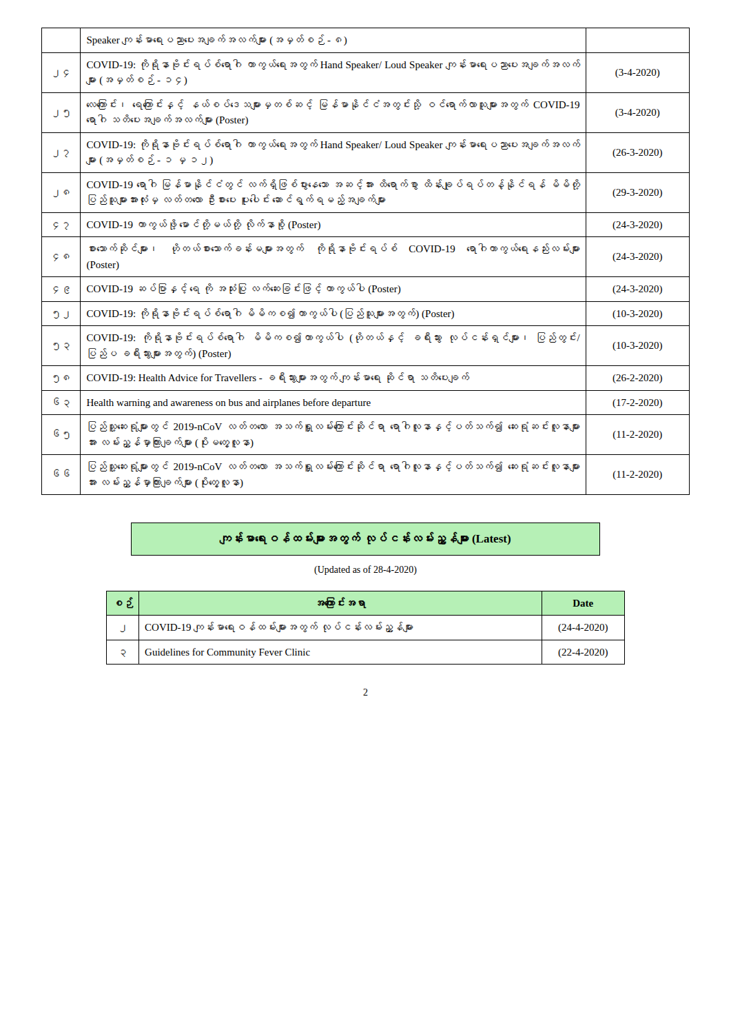| | Speaker ကျန်းမာရေးပညာပေးအချက်အလက်များ (အမှတ်စဉ် - ၈) | |
| ၂၄ | COVID-19: ကိုရိုနာဗိုင်းရပ်စ်ရောဂါ ကာကွယ်ရေးအတွက် Hand Speaker/ Loud Speaker ကျန်းမာရေးပညာပေးအချက်အလက်များ (အမှတ်စဉ် - ၁၄) | (3-4-2020) |
| ၂၅ | လေကြောင်း၊ ရေကြောင်းနှင့် နယ်စပ်ဒေသများမှတစ်ဆင့် မြန်မာနိုင်ငံအတွင်းသို့ ဝင်ရောက်လာသူများအတွက် COVID-19 ရောဂါ သတိပေးအချက်အလက်များ (Poster) | (3-4-2020) |
| ၂၇ | COVID-19: ကိုရိုနာဗိုင်းရပ်စ်ရောဂါ ကာကွယ်ရေးအတွက် Hand Speaker/ Loud Speaker ကျန်းမာရေးပညာပေးအချက်အလက်များ (အမှတ်စဉ် - ၁ မှ ၁၂) | (26-3-2020) |
| ၂၈ | COVID-19 ရောဂါ မြန်မာနိုင်ငံတွင် လက်ရှိဖြစ်ပွားနေသော အဆင့်အား ထိရောက်စွာ ထိန်းချုပ်ရပ်တန့်နိုင်ရန် မိမိတို့ပြည်သူများအားလုံးမှ လတ်တလော ဦးစားပေး ပူးပေါင်း ဆောင်ရွက်ရမည့်အချက်များ | (29-3-2020) |
| ၄၇ | COVID-19 ကာကွယ်ဖို့ မောင်တို့မယ်တို့ လိုက်နာစို့ (Poster) | (24-3-2020) |
| ၄၈ | စားသောက်ဆိုင်များ၊ ဟိုတယ်စားသောက်ခန်းမများအတွက် ကိုရိုနာဗိုင်းရပ်စ် COVID-19 ရောဂါကာကွယ်ရေးနည်းလမ်းများ (Poster) | (24-3-2020) |
| ၄၉ | COVID-19 ဆပ်ပြာနှင့် ရေ ကို အသုံးပြု လက်ဆေးခြင်းဖြင့် ကာကွယ်ပါ (Poster) | (24-3-2020) |
| ၅၂ | COVID-19: ကိုရိုနာဗိုင်းရပ်စ်ရောဂါ မိမိကစ၍ကာကွယ်ပါ (ပြည်သူများအတွက်) (Poster) | (10-3-2020) |
| ၅၃ | COVID-19: ကိုရိုနာဗိုင်းရပ်စ်ရောဂါ မိမိကစ၍ကာကွယ်ပါ (ဟိုတယ်နှင့် ခရီးသွား လုပ်ငန်းရှင်များ၊ ပြည်တွင်း/ပြည်ပ ခရီးသွားများအတွက်) (Poster) | (10-3-2020) |
| ၅၈ | COVID-19: Health Advice for Travellers - ခရီးသွားများအတွက် ကျန်းမာရေး ဆိုင်ရာ သတိပေးချက် | (26-2-2020) |
| ၆၃ | Health warning and awareness on bus and airplanes before departure | (17-2-2020) |
| ၆၅ | ပြည်သူ့ဆေးရုံများတွင် 2019-nCoV လတ်တလော အသက်ရှူလမ်းကြောင်းဆိုင်ရာ ရောဂါလူနာနှင့်ပတ်သက်၍ ဆေးရုံဆင်းလူနာများအား လမ်းညွှန်မှာကြားချက်များ (ပိုးမတွေ့လူနာ) | (11-2-2020) |
| ၆၆ | ပြည်သူ့ဆေးရုံများတွင် 2019-nCoV လတ်တလော အသက်ရှူလမ်းကြောင်းဆိုင်ရာ ရောဂါလူနာနှင့်ပတ်သက်၍ ဆေးရုံဆင်းလူနာများအား လမ်းညွှန်မှာကြားချက်များ (ပိုးတွေ့လူနာ) | (11-2-2020) |
ကျန်းမာရေးဝန်ထမ်းများအတွက် လုပ်ငန်းလမ်းညွှန်များ (Latest)
(Updated as of 28-4-2020)
| စဉ် | အကြောင်းအရာ | Date |
| --- | --- | --- |
| ၂ | COVID-19 ကျန်းမာရေးဝန်ထမ်းများအတွက် လုပ်ငန်းလမ်းညွှန်များ | (24-4-2020) |
| ၃ | Guidelines for Community Fever Clinic | (22-4-2020) |
2